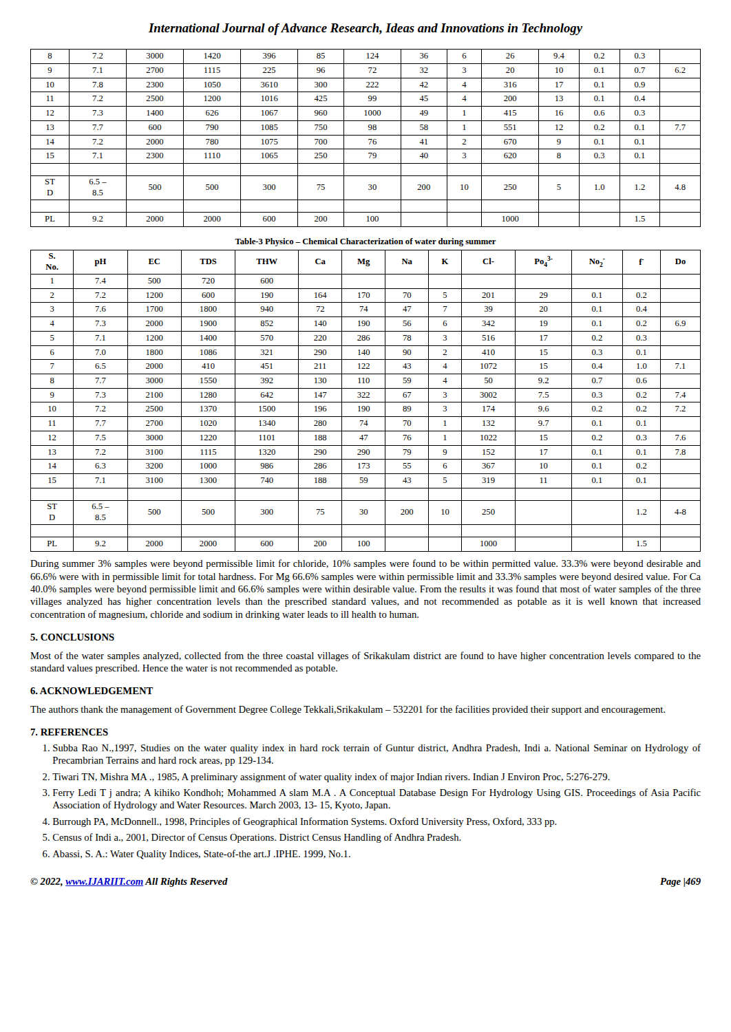International Journal of Advance Research, Ideas and Innovations in Technology
| 8 | 7.2 | 3000 | 1420 | 396 | 85 | 124 | 36 | 6 | 26 | 9.4 | 0.2 | 0.3 | |
| 9 | 7.1 | 2700 | 1115 | 225 | 96 | 72 | 32 | 3 | 20 | 10 | 0.1 | 0.7 | 6.2 |
| 10 | 7.8 | 2300 | 1050 | 3610 | 300 | 222 | 42 | 4 | 316 | 17 | 0.1 | 0.9 | |
| 11 | 7.2 | 2500 | 1200 | 1016 | 425 | 99 | 45 | 4 | 200 | 13 | 0.1 | 0.4 | |
| 12 | 7.3 | 1400 | 626 | 1067 | 960 | 1000 | 49 | 1 | 415 | 16 | 0.6 | 0.3 | |
| 13 | 7.7 | 600 | 790 | 1085 | 750 | 98 | 58 | 1 | 551 | 12 | 0.2 | 0.1 | 7.7 |
| 14 | 7.2 | 2000 | 780 | 1075 | 700 | 76 | 41 | 2 | 670 | 9 | 0.1 | 0.1 | |
| 15 | 7.1 | 2300 | 1110 | 1065 | 250 | 79 | 40 | 3 | 620 | 8 | 0.3 | 0.1 | |
| ST D | 6.5 – 8.5 | 500 | 500 | 300 | 75 | 30 | 200 | 10 | 250 | 5 | 1.0 | 1.2 | 4.8 |
| PL | 9.2 | 2000 | 2000 | 600 | 200 | 100 | | | 1000 | | | 1.5 | |
Table-3 Physico – Chemical Characterization of water during summer
| S. No. | pH | EC | TDS | THW | Ca | Mg | Na | K | Cl- | Po 4 3- | No 2 - | f - | Do |
| --- | --- | --- | --- | --- | --- | --- | --- | --- | --- | --- | --- | --- | --- |
| 1 | 7.4 | 500 | 720 | 600 | | | | | | | | | |
| 2 | 7.2 | 1200 | 600 | 190 | 164 | 170 | 70 | 5 | 201 | 29 | 0.1 | 0.2 | |
| 3 | 7.6 | 1700 | 1800 | 940 | 72 | 74 | 47 | 7 | 39 | 20 | 0.1 | 0.4 | |
| 4 | 7.3 | 2000 | 1900 | 852 | 140 | 190 | 56 | 6 | 342 | 19 | 0.1 | 0.2 | 6.9 |
| 5 | 7.1 | 1200 | 1400 | 570 | 220 | 286 | 78 | 3 | 516 | 17 | 0.2 | 0.3 | |
| 6 | 7.0 | 1800 | 1086 | 321 | 290 | 140 | 90 | 2 | 410 | 15 | 0.3 | 0.1 | |
| 7 | 6.5 | 2000 | 410 | 451 | 211 | 122 | 43 | 4 | 1072 | 15 | 0.4 | 1.0 | 7.1 |
| 8 | 7.7 | 3000 | 1550 | 392 | 130 | 110 | 59 | 4 | 50 | 9.2 | 0.7 | 0.6 | |
| 9 | 7.3 | 2100 | 1280 | 642 | 147 | 322 | 67 | 3 | 3002 | 7.5 | 0.3 | 0.2 | 7.4 |
| 10 | 7.2 | 2500 | 1370 | 1500 | 196 | 190 | 89 | 3 | 174 | 9.6 | 0.2 | 0.2 | 7.2 |
| 11 | 7.7 | 2700 | 1020 | 1340 | 280 | 74 | 70 | 1 | 132 | 9.7 | 0.1 | 0.1 | |
| 12 | 7.5 | 3000 | 1220 | 1101 | 188 | 47 | 76 | 1 | 1022 | 15 | 0.2 | 0.3 | 7.6 |
| 13 | 7.2 | 3100 | 1115 | 1320 | 290 | 290 | 79 | 9 | 152 | 17 | 0.1 | 0.1 | 7.8 |
| 14 | 6.3 | 3200 | 1000 | 986 | 286 | 173 | 55 | 6 | 367 | 10 | 0.1 | 0.2 | |
| 15 | 7.1 | 3100 | 1300 | 740 | 188 | 59 | 43 | 5 | 319 | 11 | 0.1 | 0.1 | |
| ST D | 6.5 – 8.5 | 500 | 500 | 300 | 75 | 30 | 200 | 10 | 250 | | | 1.2 | 4-8 |
| PL | 9.2 | 2000 | 2000 | 600 | 200 | 100 | | | 1000 | | | 1.5 | |
During summer 3% samples were beyond permissible limit for chloride, 10% samples were found to be within permitted value. 33.3% were beyond desirable and 66.6% were with in permissible limit for total hardness. For Mg 66.6% samples were within permissible limit and 33.3% samples were beyond desired value. For Ca 40.0% samples were beyond permissible limit and 66.6% samples were within desirable value. From the results it was found that most of water samples of the three villages analyzed has higher concentration levels than the prescribed standard values, and not recommended as potable as it is well known that increased concentration of magnesium, chloride and sodium in drinking water leads to ill health to human.
5. CONCLUSIONS
Most of the water samples analyzed, collected from the three coastal villages of Srikakulam district are found to have higher concentration levels compared to the standard values prescribed. Hence the water is not recommended as potable.
6. ACKNOWLEDGEMENT
The authors thank the management of Government Degree College Tekkali,Srikakulam – 532201 for the facilities provided their support and encouragement.
7. REFERENCES
Subba Rao N.,1997, Studies on the water quality index in hard rock terrain of Guntur district, Andhra Pradesh, Indi a. National Seminar on Hydrology of Precambrian Terrains and hard rock areas, pp 129-134.
Tiwari TN, Mishra MA ., 1985, A preliminary assignment of water quality index of major Indian rivers. Indian J Environ Proc, 5:276-279.
Ferry Ledi T j andra; A kihiko Kondhoh; Mohammed A slam M.A . A Conceptual Database Design For Hydrology Using GIS. Proceedings of Asia Pacific Association of Hydrology and Water Resources. March 2003, 13- 15, Kyoto, Japan.
Burrough PA, McDonnell., 1998, Principles of Geographical Information Systems. Oxford University Press, Oxford, 333 pp.
Census of Indi a., 2001, Director of Census Operations. District Census Handling of Andhra Pradesh.
Abassi, S. A.: Water Quality Indices, State-of-the art.J .IPHE. 1999, No.1.
© 2022, www.IJARIIT.com All Rights Reserved Page |469